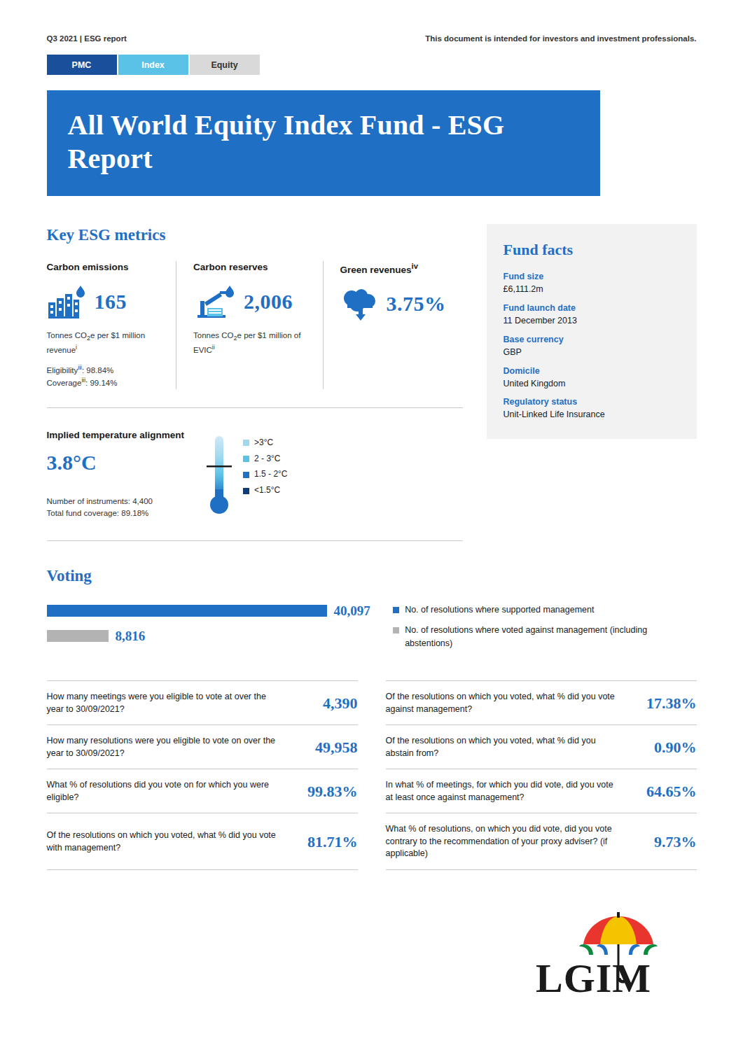Q3 2021 | ESG report
This document is intended for investors and investment professionals.
PMC
Index
Equity
All World Equity Index Fund - ESG Report
Key ESG metrics
Carbon emissions
165
Tonnes CO2e per $1 million revenuei
Eligibilityiii: 98.84%
Coverageiii: 99.14%
Carbon reserves
2,006
Tonnes CO2e per $1 million of EVICii
Green revenuesiv
3.75%
Implied temperature alignment
3.8°C
Number of instruments: 4,400
Total fund coverage: 89.18%
>3°C
2 - 3°C
1.5 - 2°C
<1.5°C
Fund facts
Fund size
£6,111.2m
Fund launch date
11 December 2013
Base currency
GBP
Domicile
United Kingdom
Regulatory status
Unit-Linked Life Insurance
Voting
40,097
8,816
No. of resolutions where supported management
No. of resolutions where voted against management (including abstentions)
How many meetings were you eligible to vote at over the year to 30/09/2021?
4,390
Of the resolutions on which you voted, what % did you vote against management?
17.38%
How many resolutions were you eligible to vote on over the year to 30/09/2021?
49,958
Of the resolutions on which you voted, what % did you abstain from?
0.90%
What % of resolutions did you vote on for which you were eligible?
99.83%
In what % of meetings, for which you did vote, did you vote at least once against management?
64.65%
Of the resolutions on which you voted, what % did you vote with management?
81.71%
What % of resolutions, on which you did vote, did you vote contrary to the recommendation of your proxy adviser? (if applicable)
9.73%
LGIM